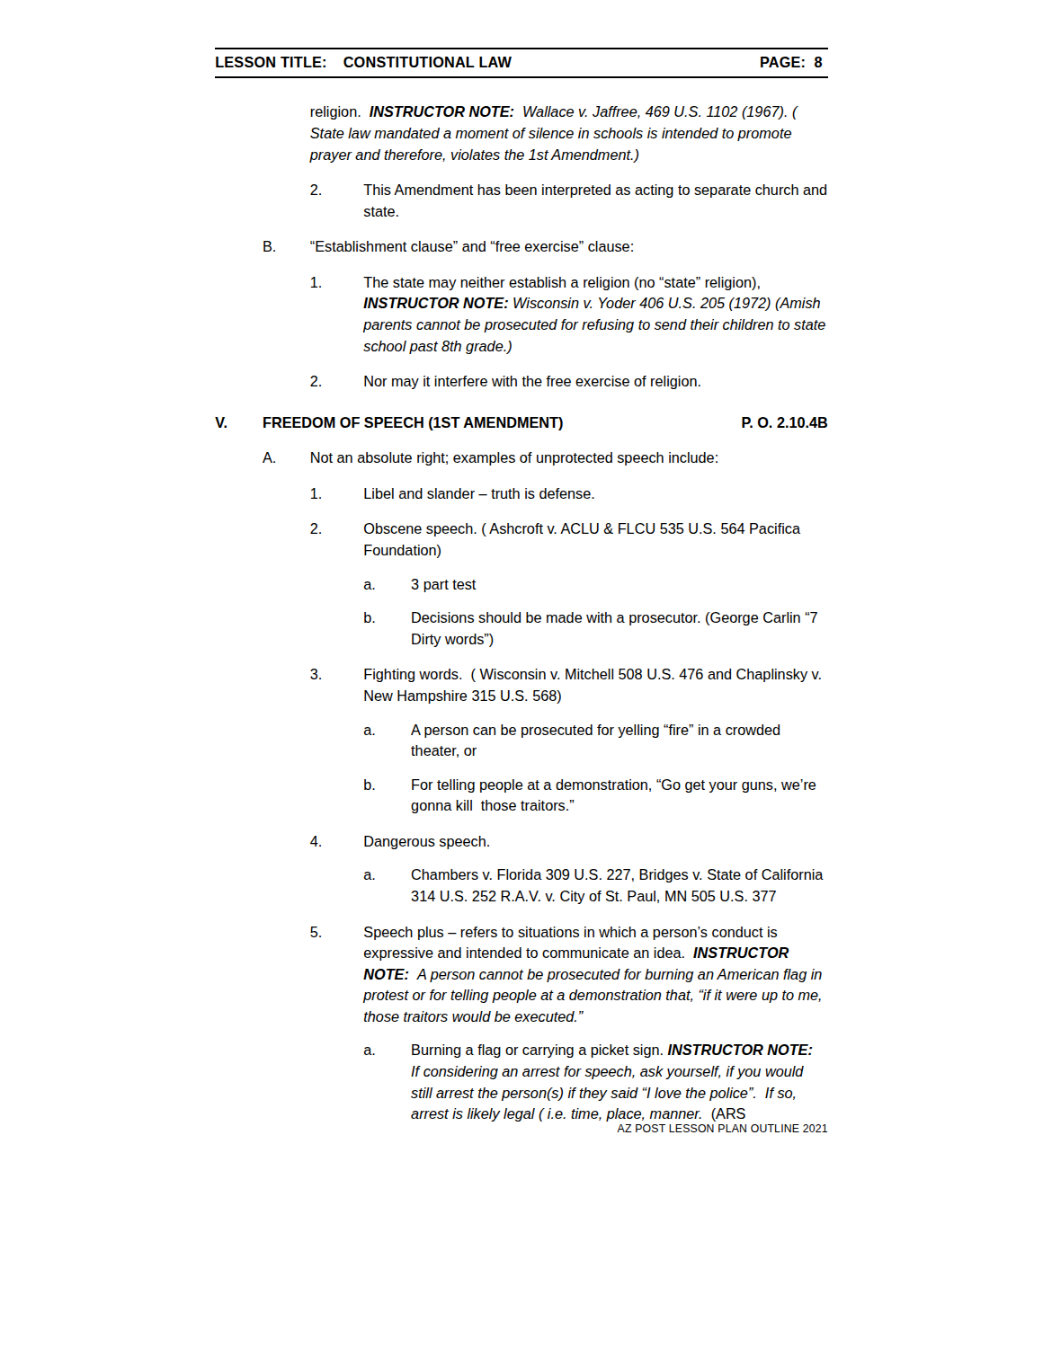LESSON TITLE: CONSTITUTIONAL LAW
PAGE: 8
religion. INSTRUCTOR NOTE: Wallace v. Jaffree, 469 U.S. 1102 (1967). ( State law mandated a moment of silence in schools is intended to promote prayer and therefore, violates the 1st Amendment.)
2.
This Amendment has been interpreted as acting to separate church and state.
B.
“Establishment clause” and “free exercise” clause:
1.
The state may neither establish a religion (no “state” religion), INSTRUCTOR NOTE: Wisconsin v. Yoder 406 U.S. 205 (1972) (Amish parents cannot be prosecuted for refusing to send their children to state school past 8th grade.)
2.
Nor may it interfere with the free exercise of religion.
V.
FREEDOM OF SPEECH (1ST AMENDMENT) P. O. 2.10.4B
A.
Not an absolute right; examples of unprotected speech include:
1.
Libel and slander – truth is defense.
2.
Obscene speech. ( Ashcroft v. ACLU & FLCU 535 U.S. 564 Pacifica Foundation)
a.
3 part test
b.
Decisions should be made with a prosecutor. (George Carlin “7 Dirty words”)
3.
Fighting words. ( Wisconsin v. Mitchell 508 U.S. 476 and Chaplinsky v. New Hampshire 315 U.S. 568)
a.
A person can be prosecuted for yelling “fire” in a crowded theater, or
b.
For telling people at a demonstration, “Go get your guns, we’re gonna kill those traitors.”
4.
Dangerous speech.
a.
Chambers v. Florida 309 U.S. 227, Bridges v. State of California 314 U.S. 252 R.A.V. v. City of St. Paul, MN 505 U.S. 377
5.
Speech plus – refers to situations in which a person’s conduct is expressive and intended to communicate an idea. INSTRUCTOR NOTE: A person cannot be prosecuted for burning an American flag in protest or for telling people at a demonstration that, “if it were up to me, those traitors would be executed.”
a.
Burning a flag or carrying a picket sign. INSTRUCTOR NOTE: If considering an arrest for speech, ask yourself, if you would still arrest the person(s) if they said “I love the police”. If so, arrest is likely legal ( i.e. time, place, manner. (ARS
AZ POST LESSON PLAN OUTLINE 2021